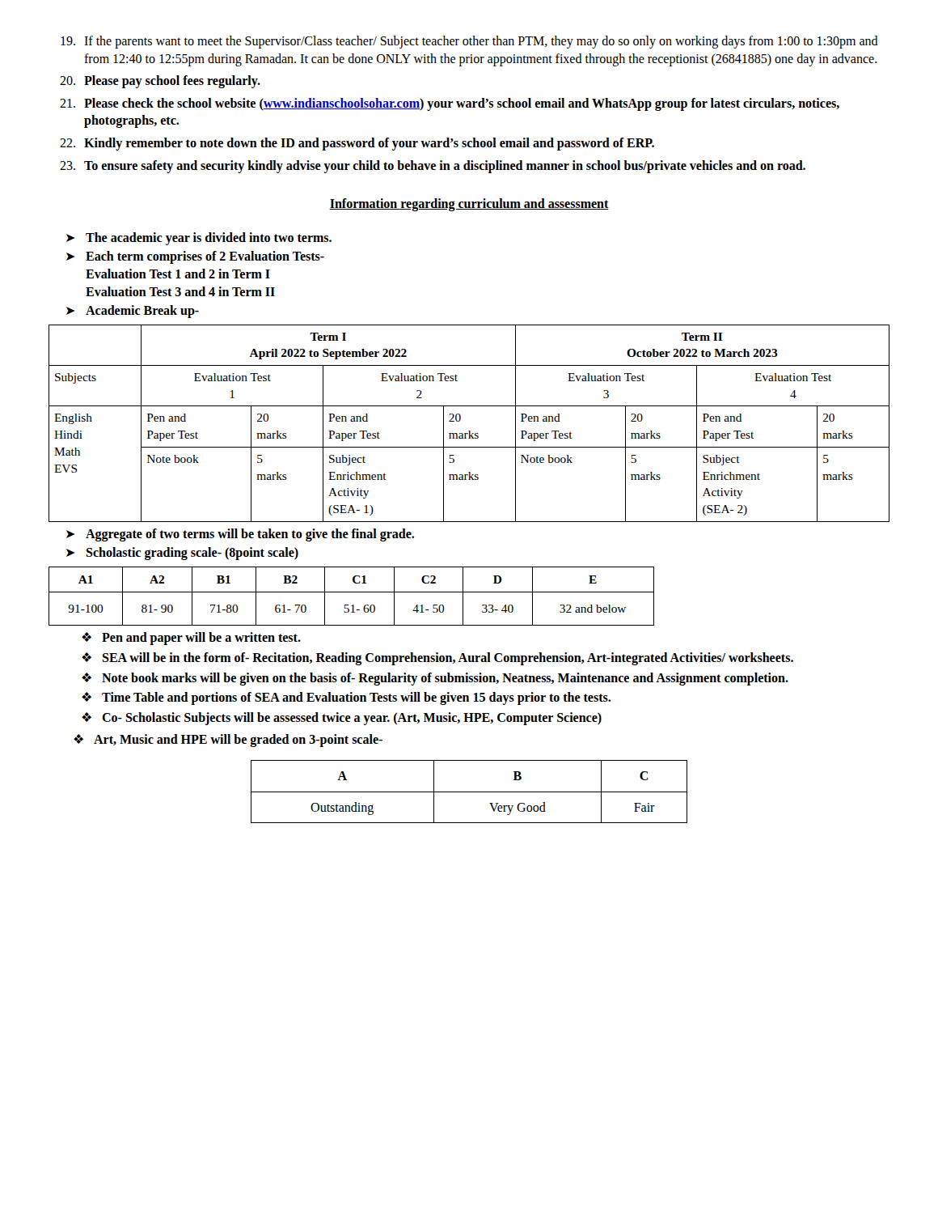19. If the parents want to meet the Supervisor/Class teacher/ Subject teacher other than PTM, they may do so only on working days from 1:00 to 1:30pm and from 12:40 to 12:55pm during Ramadan. It can be done ONLY with the prior appointment fixed through the receptionist (26841885) one day in advance.
20. Please pay school fees regularly.
21. Please check the school website (www.indianschoolsohar.com) your ward’s school email and WhatsApp group for latest circulars, notices, photographs, etc.
22. Kindly remember to note down the ID and password of your ward’s school email and password of ERP.
23. To ensure safety and security kindly advise your child to behave in a disciplined manner in school bus/private vehicles and on road.
Information regarding curriculum and assessment
The academic year is divided into two terms.
Each term comprises of 2 Evaluation Tests-
Evaluation Test 1 and 2 in Term I
Evaluation Test 3 and 4 in Term II
Academic Break up-
| | Term I April 2022 to September 2022 | Term II October 2022 to March 2023 |
| Subjects | Evaluation Test 1 | Evaluation Test 2 | Evaluation Test 3 | Evaluation Test 4 |
| English Hindi Math EVS | Pen and Paper Test | 20 marks | Pen and Paper Test | 20 marks | Pen and Paper Test | 20 marks | Pen and Paper Test | 20 marks |
| Note book | 5 marks | Subject Enrichment Activity (SEA- 1) | 5 marks | Note book | 5 marks | Subject Enrichment Activity (SEA- 2) | 5 marks |
Aggregate of two terms will be taken to give the final grade.
Scholastic grading scale- (8point scale)
| A1 | A2 | B1 | B2 | C1 | C2 | D | E |
| --- | --- | --- | --- | --- | --- | --- | --- |
| 91-100 | 81- 90 | 71-80 | 61- 70 | 51- 60 | 41- 50 | 33- 40 | 32 and below |
Pen and paper will be a written test.
SEA will be in the form of- Recitation, Reading Comprehension, Aural Comprehension, Art-integrated Activities/ worksheets.
Note book marks will be given on the basis of- Regularity of submission, Neatness, Maintenance and Assignment completion.
Time Table and portions of SEA and Evaluation Tests will be given 15 days prior to the tests.
Co- Scholastic Subjects will be assessed twice a year. (Art, Music, HPE, Computer Science)
Art, Music and HPE will be graded on 3-point scale-
| A | B | C |
| --- | --- | --- |
| Outstanding | Very Good | Fair |